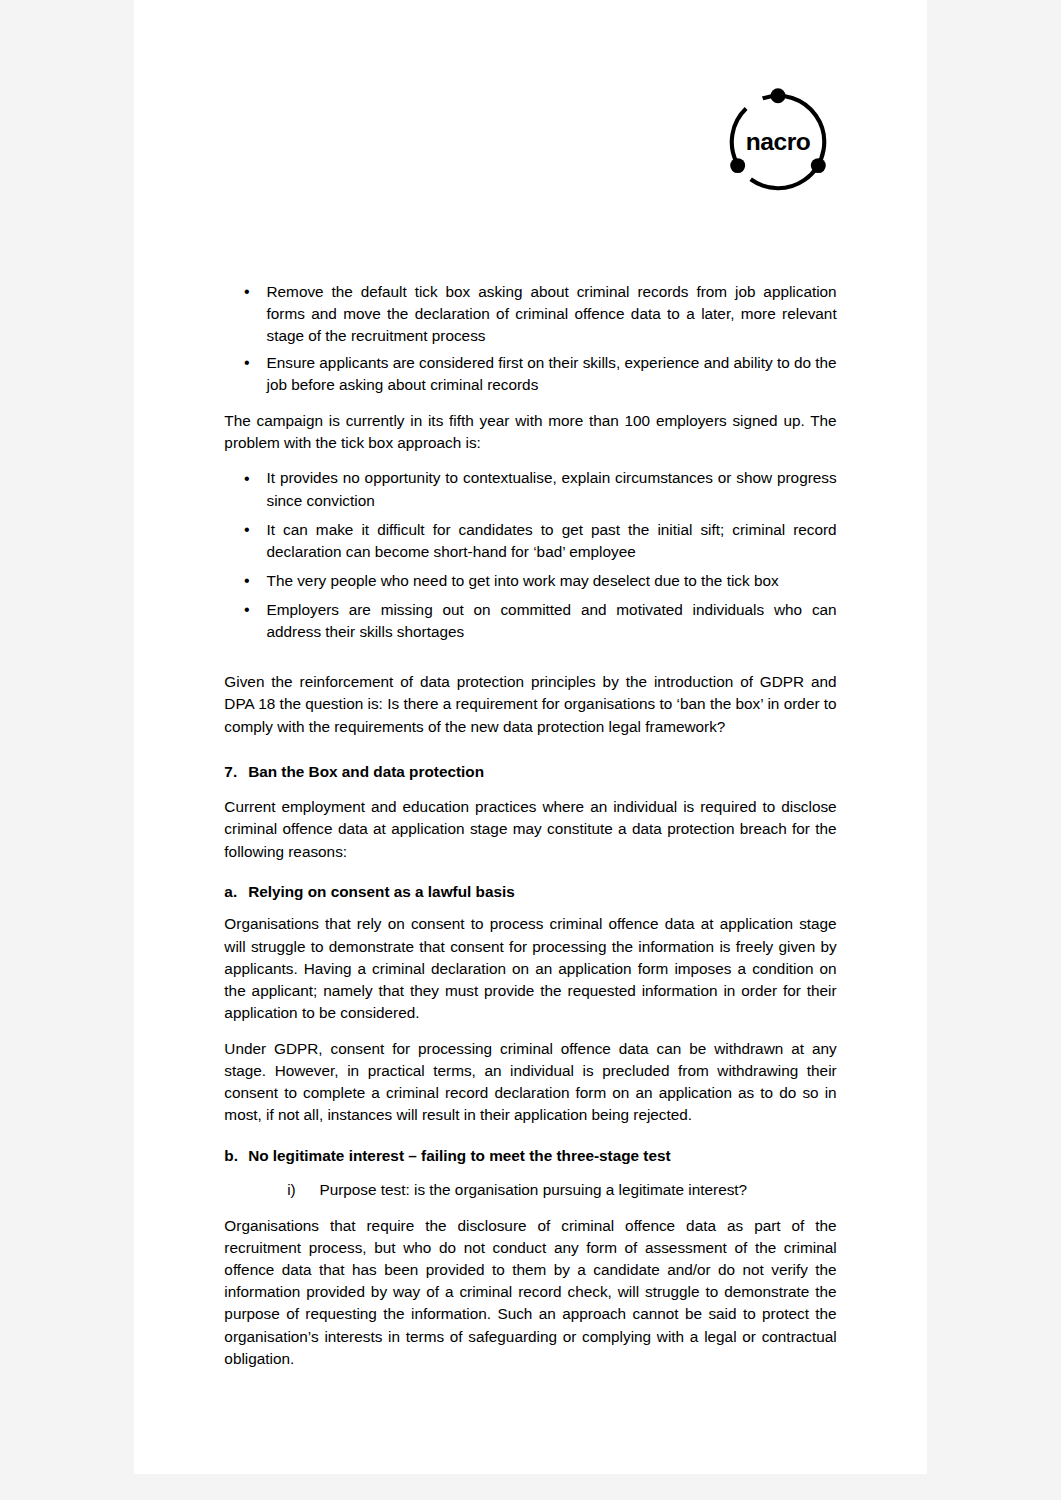nacro nacro
Remove the default tick box asking about criminal records from job application forms and move the declaration of criminal offence data to a later, more relevant stage of the recruitment process
Ensure applicants are considered first on their skills, experience and ability to do the job before asking about criminal records
The campaign is currently in its fifth year with more than 100 employers signed up. The problem with the tick box approach is:
It provides no opportunity to contextualise, explain circumstances or show progress since conviction
It can make it difficult for candidates to get past the initial sift; criminal record declaration can become short-hand for ‘bad’ employee
The very people who need to get into work may deselect due to the tick box
Employers are missing out on committed and motivated individuals who can address their skills shortages
Given the reinforcement of data protection principles by the introduction of GDPR and DPA 18 the question is: Is there a requirement for organisations to ‘ban the box’ in order to comply with the requirements of the new data protection legal framework?
7. Ban the Box and data protection
Current employment and education practices where an individual is required to disclose criminal offence data at application stage may constitute a data protection breach for the following reasons:
a. Relying on consent as a lawful basis
Organisations that rely on consent to process criminal offence data at application stage will struggle to demonstrate that consent for processing the information is freely given by applicants. Having a criminal declaration on an application form imposes a condition on the applicant; namely that they must provide the requested information in order for their application to be considered.
Under GDPR, consent for processing criminal offence data can be withdrawn at any stage. However, in practical terms, an individual is precluded from withdrawing their consent to complete a criminal record declaration form on an application as to do so in most, if not all, instances will result in their application being rejected.
b. No legitimate interest – failing to meet the three-stage test
i) Purpose test: is the organisation pursuing a legitimate interest?
Organisations that require the disclosure of criminal offence data as part of the recruitment process, but who do not conduct any form of assessment of the criminal offence data that has been provided to them by a candidate and/or do not verify the information provided by way of a criminal record check, will struggle to demonstrate the purpose of requesting the information. Such an approach cannot be said to protect the organisation’s interests in terms of safeguarding or complying with a legal or contractual obligation.